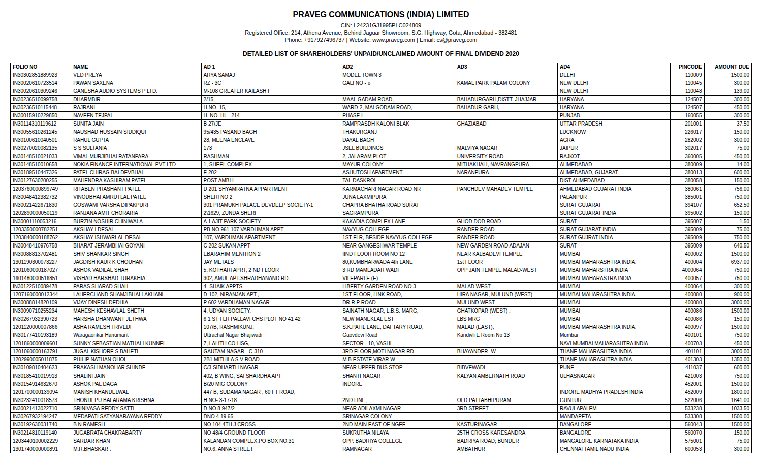PRAVEG COMMUNICATIONS (INDIA) LIMITED
CIN: L24231GJ1995PLC024809
Registered Office: 214, Athena Avenue, Behind Jaguar Showroom, S.G. Highway, Gota, Ahmedabad - 382481
Phone: +917927496737 | Website: www.praveg.com | Email: cs@praveg.com
DETAILED LIST OF SHAREHOLDERS' UNPAID/UNCLAIMED AMOUNT OF FINAL DIVIDEND 2020
| FOLIO NO | NAME | AD 1 | AD2 | AD3 | AD4 | PINCODE | AMOUNT DUE |
| --- | --- | --- | --- | --- | --- | --- | --- |
| IN30302851889923 | VED PREYA | ARYA SAMAJ | MODEL TOWN 3 | | DELHI | 110009 | 1500.00 |
| IN30020610723514 | PAWAN SAXENA | RZ - 3C | GALI NO - o | KAMAL PARK PALAM COLONY | NEW DELHI | 110045 | 300.00 |
| IN30020610309246 | GANESHA AUDIO SYSTEMS P LTD. | M-108 GREATER KAILASH I | | | NEW DELHI | 110048 | 139.00 |
| IN30236510099758 | DHARMBIR | 2/15, | MAAL GADAM ROAD, | BAHADURGARH,DISTT. JHAJJAR | HARYANA | 124507 | 300.00 |
| IN30236510115448 | RAJRANI | H.NO. 15, | WARD-2, MALGODAM ROAD, | BAHADUR GARH, | HARYANA | 124507 | 450.00 |
| IN30015910229850 | NAVEEN TEJPAL | H. NO. HL - 214 | PHASE I | | PUNJAB. | 160055 | 300.00 |
| IN30114310119612 | SUNITA JAIN | B 27/JE | RAMPRASDH KALONI BLAK | GHAZIABAD | UTTAR PRADESH | 201001 | 37.50 |
| IN30055610261245 | NAUSHAD HUSSAIN SIDDIQUI | 95/435 PASAND BAGH | THAKURGANJ | | LUCKNOW | 226017 | 150.00 |
| IN30100610040501 | RAHUL GUPTA | 28, MEENA ENCLAVE | DAYAL BAGH | | AGRA | 282002 | 300.00 |
| IN30270020082135 | S S SULTANIA | 173 | JSEL BUILDINGS | MALVIYA NAGAR | JAIPUR | 302017 | 75.00 |
| IN30148510021033 | VIMAL MURJIBHAI RATANPARA | RASHMAN | 2, JALARAM PLOT | UNIVERSITY ROAD | RAJKOT | 360005 | 450.00 |
| IN30148510010658 | NOKIA FINANCE INTERNATIONAL PVT LTD | 1, SHEEL COMPLEX | MAYUR COLONY | MITHAKHALI, NAVRANGPURA | AHMEDABAD | 380009 | 14.00 |
| IN30189510447326 | PATEL CHIRAG BALDEVBHAI | E 202 | ASHUTOSH APARTMENT | NARANPURA | AHMEDABAD, GUJARAT | 380013 | 600.00 |
| IN30127630200255 | MAHENDRA KASHIRAM PATEL | POST AMBLI | TAL DASKROI | | DIST AHMEDABAD | 380058 | 150.00 |
| 1203760000899749 | RITABEN PRASHANT PATEL | D 201 SHYAMRATNA APPARTMENT | KARMACHARI NAGAR ROAD NR | PANCHDEV MAHADEV TEMPLE | AHMEDABAD GUJARAT INDIA | 380061 | 756.00 |
| IN30048412382732 | VINODBHAI AMRUTLAL PATEL | SHERI NO 2 | JUNA LAXMIPURA | | PALANPUR | 385001 | 750.00 |
| IN30021422671830 | GOSWAMI VARSHA DIPAKPURI | 301 PRAMUKH PALACE DEVDEEP SOCIETY-1 | CHAPRA BHATHA ROAD SURAT | | SURAT GUJARAT | 394107 | 652.50 |
| 1202890000050119 | RANJANA AMIT CHORARIA | 2\1629, ZUNDA SHERI | SAGRAMPURA | | SURAT GUJARAT INDIA | 395002 | 150.00 |
| IN30001110053216 | BURZIN NOSHIR CHINIWALA | A 1 AJIT PARK SOCIETY | KAKADIA COMPLEX LANE | GHOD DOD ROAD | SURAT | 395007 | 1.50 |
| 1203350000782251 | AKSHAY I DESAI | PB NO 961 107 VARDHMAN APPT | NAVYUG COLLEGE | RANDER ROAD | SURAT GUJARAT INDIA | 395009 | 75.00 |
| 1203840000188762 | AKSHAY ISHWARLAL DESAI | 107, VARDHMAN APARTMENT | 1ST FLR, BESIDE NAVYUG COLLEGE | RANDER ROAD | SURAT GUJRAT INDIA | 395009 | 750.00 |
| IN30048410976758 | BHARAT JERAMBHAI GOYANI | C 202 SUKAN APPT | NEAR GANGESHWAR TEMPLE | NEW GARDEN ROAD ADAJAN | SURAT | 395009 | 640.50 |
| IN30088813702481 | SHIV SHANKAR SINGH | EBARAHIM MENITION 2 | IIND FLOOR ROOM NO 12 | NEAR KALBADEVI TEMPLE | MUMBAI | 400002 | 1500.00 |
| 1301190300073227 | JAGDISH KAUR K CHOUHAN | JAY METALS | 80,KUMBHARWADA 4th LANE | 1st FLOOR | MUMBAI MAHARASHTRA INDIA | 400004 | 6937.00 |
| 1201060000187027 | ASHOK VADILAL SHAH | 5, KOTHARI APRT, 2 ND FLOOR | 3 RD MAMLADAR WADI | OPP JAIN TEMPLE MALAD-WEST | MUMBAI MAHARSTRA INDIA | 4000064 | 750.00 |
| 1601480000516851 | VISHAD HARSHAD TURAKHIA | 302, AMUL APT.SHRADHANAND RD. | VILEPARLE (E) | | MUMBAI MAHARASTRA INDIA | 400057 | 750.00 |
| IN30122510089478 | PARAS SHARAD SHAH | 4- SHAIK APPTS | LIBERTY GARDEN ROAD NO 3 | MALAD WEST | MUMBAI | 400064 | 300.00 |
| 1207160000012344 | LAHERCHAND SHAMJIBHAI LAKHANI | D-102, NIRANJAN APT., | 1ST FLOOR, LINK ROAD, | HIRA NAGAR, MULUND (WEST) | MUMBAI MAHARASHTRA INDIA | 400080 | 900.00 |
| IN30088814820109 | VIJAY DINESH DEDHIA | P 602 VARDHAMAN NAGAR | DR R P ROAD | MULUND WEST | MUMBAI | 400080 | 3000.00 |
| IN30090710255234 | MAHESH KESHAVLAL SHETH | 4, UDYAN SOCIETY, | SAINATH NAGAR, L.B.S. MARG, | GHATKOPAR (WEST) , | MUMBAI | 400086 | 1500.00 |
| IN30267932390723 | HARSHA DHANWANT JETHWA | 6 1 ST FLR PALLAVI CHS PLOT NO 41 42 | NEW MANEKLAL EST | LBS MRG | MUMBAI | 400086 | 150.00 |
| 1201120000007866 | ASHA RAMESH TRIVEDI | 107/B, RASHMIKUNJ, | S.K.PATIL LANE, DAFTARY ROAD, | MALAD (EAST), | MUMBAI MAHARASHTRA INDIA | 400097 | 1500.00 |
| IN30177410193189 | Waragaonkar Hanumant | Uttrachal Nagar Bhajiwadi | Gaovdevi Road | Kandivli E Room No 13 | Mumbai | 400101 | 750.00 |
| 1201860000009601 | SUNNY SEBASTIAN MATHALI KUNNEL | 7, LALITH CO-HSG, | SECTOR - 10, VASHI | | NAVI MUMBAI MAHARASHTRA INDIA | 400703 | 450.00 |
| 1201060000163791 | JUGAL KISHORE S BAHETI | GAUTAM NAGAR - C-310 | 3RD FLOOR,MOTI NAGAR RD. | BHAYANDER -W | THANE MAHARASHTRA INDIA | 401101 | 3000.00 |
| 1202990005011875 | PHILIP NATHAN OHOL | 2B1 MITHILA S V ROAD | M B ESTATE VIRAR W | | THANE MAHARASHTRA INDIA | 401303 | 1350.00 |
| IN30109810404623 | PRAKASH MANOHAR SHINDE | C/3 SIDHARTH NAGAR | NEAR UPPER BUS STOP | BIBVEWADI | PUNE | 411037 | 600.00 |
| IN30185410019913 | SHALINI JAIN | 402, B WING, SAI SHARDHA APT | SHANTI NAGAR | KALYAN AMBERNATH ROAD | ULHASNAGAR | 421003 | 750.00 |
| IN30154914632670 | ASHOK PAL DAGA | B/20 MIG COLONY | INDORE | | | 452001 | 1500.00 |
| 1201700000139094 | MANISH KHANDELWAL | 447 B, SUDAMA NAGAR , 60 FT ROAD, | | | INDORE MADHYA PRADESH INDIA | 452009 | 1800.00 |
| IN30232410018573 | THONDEPU BALARAMA KRISHNA | H.NO- 3-17-18 | 2ND LINE, | OLD PATTABHIPURAM | GUNTUR | 522006 | 1641.00 |
| IN30021413022710 | SRINIVASA REDDY SATTI | D NO 8 947/2 | NEAR ADILAXMI NAGAR | 3RD STREET | RAVULAPALEM | 533238 | 1033.50 |
| IN30267932194247 | MEDAPATI SATYANARAYANA REDDY | DNO 4 19 65 | SRINAGAR COLONY | | MANDAPETA | 533308 | 1500.00 |
| IN30192630031740 | B N RAMESH | NO 104 4TH J CROSS | 2ND MAIN EAST OF NGEF | KASTURINAGAR | BANGALORE | 560043 | 1500.00 |
| IN30214810119140 | JUGABRATA CHAKRABARTY | NO 48/4 GROUND FLOOR | SUKRUTHA NILAYA | 25TH CROSS KARESANDRA | BANGALORE | 560070 | 150.00 |
| 1203440100002229 | SARDAR KHAN | KALANDAN COMPLEX,PO BOX NO.31 | OPP. BADRIYA COLLEGE | BADRIYA ROAD; BUNDER | MANGALORE KARNATAKA INDIA | 575001 | 75.00 |
| 1301740000000891 | M.R.BHASKAR . | NO.6, ANNA STREET | RAMNAGAR | AMBATHUR | CHENNAI TAMIL NADU INDIA | 600053 | 300.00 |